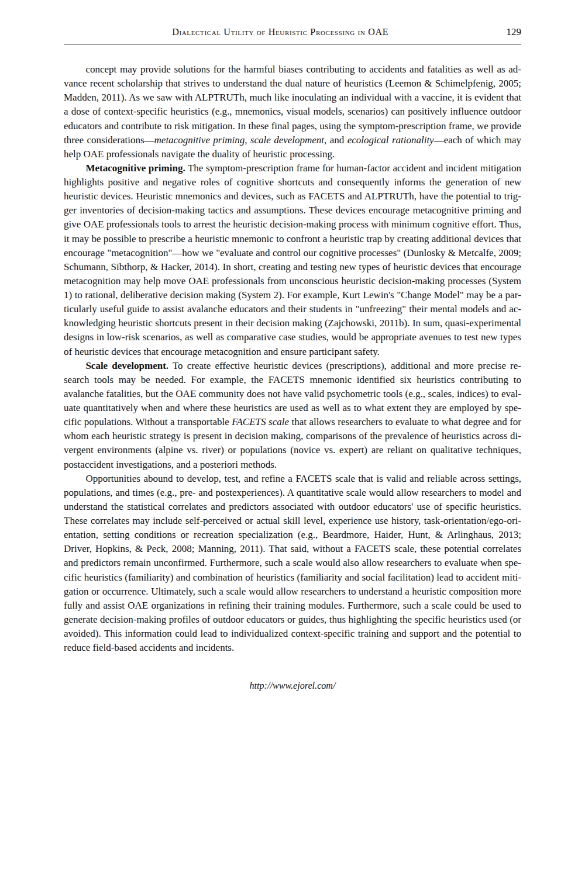Dialectical Utility of Heuristic Processing in OAE 129
concept may provide solutions for the harmful biases contributing to accidents and fatalities as well as advance recent scholarship that strives to understand the dual nature of heuristics (Leemon & Schimelpfenig, 2005; Madden, 2011). As we saw with ALPTRUTh, much like inoculating an individual with a vaccine, it is evident that a dose of context-specific heuristics (e.g., mnemonics, visual models, scenarios) can positively influence outdoor educators and contribute to risk mitigation. In these final pages, using the symptom-prescription frame, we provide three considerations—metacognitive priming, scale development, and ecological rationality—each of which may help OAE professionals navigate the duality of heuristic processing.
Metacognitive priming. The symptom-prescription frame for human-factor accident and incident mitigation highlights positive and negative roles of cognitive shortcuts and consequently informs the generation of new heuristic devices. Heuristic mnemonics and devices, such as FACETS and ALPTRUTh, have the potential to trigger inventories of decision-making tactics and assumptions. These devices encourage metacognitive priming and give OAE professionals tools to arrest the heuristic decision-making process with minimum cognitive effort. Thus, it may be possible to prescribe a heuristic mnemonic to confront a heuristic trap by creating additional devices that encourage "metacognition"—how we "evaluate and control our cognitive processes" (Dunlosky & Metcalfe, 2009; Schumann, Sibthorp, & Hacker, 2014). In short, creating and testing new types of heuristic devices that encourage metacognition may help move OAE professionals from unconscious heuristic decision-making processes (System 1) to rational, deliberative decision making (System 2). For example, Kurt Lewin's "Change Model" may be a particularly useful guide to assist avalanche educators and their students in "unfreezing" their mental models and acknowledging heuristic shortcuts present in their decision making (Zajchowski, 2011b). In sum, quasi-experimental designs in low-risk scenarios, as well as comparative case studies, would be appropriate avenues to test new types of heuristic devices that encourage metacognition and ensure participant safety.
Scale development. To create effective heuristic devices (prescriptions), additional and more precise research tools may be needed. For example, the FACETS mnemonic identified six heuristics contributing to avalanche fatalities, but the OAE community does not have valid psychometric tools (e.g., scales, indices) to evaluate quantitatively when and where these heuristics are used as well as to what extent they are employed by specific populations. Without a transportable FACETS scale that allows researchers to evaluate to what degree and for whom each heuristic strategy is present in decision making, comparisons of the prevalence of heuristics across divergent environments (alpine vs. river) or populations (novice vs. expert) are reliant on qualitative techniques, postaccident investigations, and a posteriori methods.
Opportunities abound to develop, test, and refine a FACETS scale that is valid and reliable across settings, populations, and times (e.g., pre- and postexperiences). A quantitative scale would allow researchers to model and understand the statistical correlates and predictors associated with outdoor educators' use of specific heuristics. These correlates may include self-perceived or actual skill level, experience use history, task-orientation/ego-orientation, setting conditions or recreation specialization (e.g., Beardmore, Haider, Hunt, & Arlinghaus, 2013; Driver, Hopkins, & Peck, 2008; Manning, 2011). That said, without a FACETS scale, these potential correlates and predictors remain unconfirmed. Furthermore, such a scale would also allow researchers to evaluate when specific heuristics (familiarity) and combination of heuristics (familiarity and social facilitation) lead to accident mitigation or occurrence. Ultimately, such a scale would allow researchers to understand a heuristic composition more fully and assist OAE organizations in refining their training modules. Furthermore, such a scale could be used to generate decision-making profiles of outdoor educators or guides, thus highlighting the specific heuristics used (or avoided). This information could lead to individualized context-specific training and support and the potential to reduce field-based accidents and incidents.
http://www.ejorel.com/